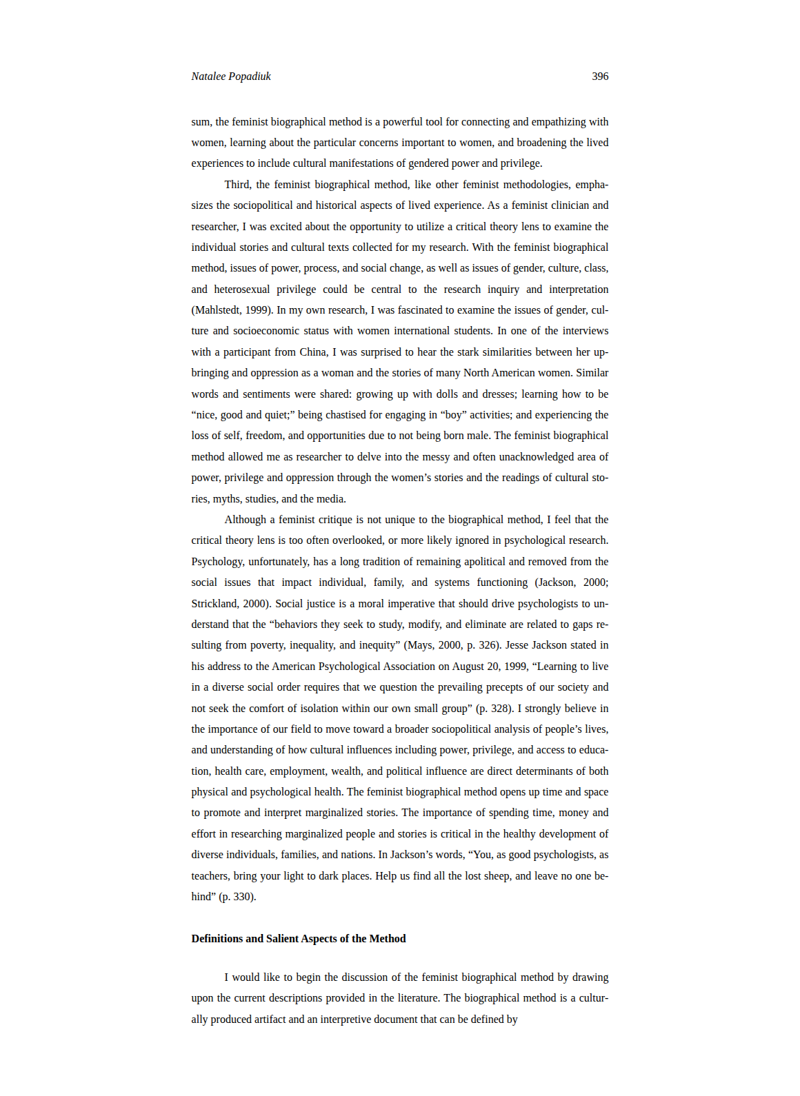Natalee Popadiuk 396
sum, the feminist biographical method is a powerful tool for connecting and empathizing with women, learning about the particular concerns important to women, and broadening the lived experiences to include cultural manifestations of gendered power and privilege.
Third, the feminist biographical method, like other feminist methodologies, emphasizes the sociopolitical and historical aspects of lived experience. As a feminist clinician and researcher, I was excited about the opportunity to utilize a critical theory lens to examine the individual stories and cultural texts collected for my research. With the feminist biographical method, issues of power, process, and social change, as well as issues of gender, culture, class, and heterosexual privilege could be central to the research inquiry and interpretation (Mahlstedt, 1999). In my own research, I was fascinated to examine the issues of gender, culture and socioeconomic status with women international students. In one of the interviews with a participant from China, I was surprised to hear the stark similarities between her upbringing and oppression as a woman and the stories of many North American women. Similar words and sentiments were shared: growing up with dolls and dresses; learning how to be “nice, good and quiet;” being chastised for engaging in “boy” activities; and experiencing the loss of self, freedom, and opportunities due to not being born male. The feminist biographical method allowed me as researcher to delve into the messy and often unacknowledged area of power, privilege and oppression through the women’s stories and the readings of cultural stories, myths, studies, and the media.
Although a feminist critique is not unique to the biographical method, I feel that the critical theory lens is too often overlooked, or more likely ignored in psychological research. Psychology, unfortunately, has a long tradition of remaining apolitical and removed from the social issues that impact individual, family, and systems functioning (Jackson, 2000; Strickland, 2000). Social justice is a moral imperative that should drive psychologists to understand that the “behaviors they seek to study, modify, and eliminate are related to gaps resulting from poverty, inequality, and inequity” (Mays, 2000, p. 326). Jesse Jackson stated in his address to the American Psychological Association on August 20, 1999, “Learning to live in a diverse social order requires that we question the prevailing precepts of our society and not seek the comfort of isolation within our own small group” (p. 328). I strongly believe in the importance of our field to move toward a broader sociopolitical analysis of people’s lives, and understanding of how cultural influences including power, privilege, and access to education, health care, employment, wealth, and political influence are direct determinants of both physical and psychological health. The feminist biographical method opens up time and space to promote and interpret marginalized stories. The importance of spending time, money and effort in researching marginalized people and stories is critical in the healthy development of diverse individuals, families, and nations. In Jackson’s words, “You, as good psychologists, as teachers, bring your light to dark places. Help us find all the lost sheep, and leave no one behind” (p. 330).
Definitions and Salient Aspects of the Method
I would like to begin the discussion of the feminist biographical method by drawing upon the current descriptions provided in the literature. The biographical method is a culturally produced artifact and an interpretive document that can be defined by